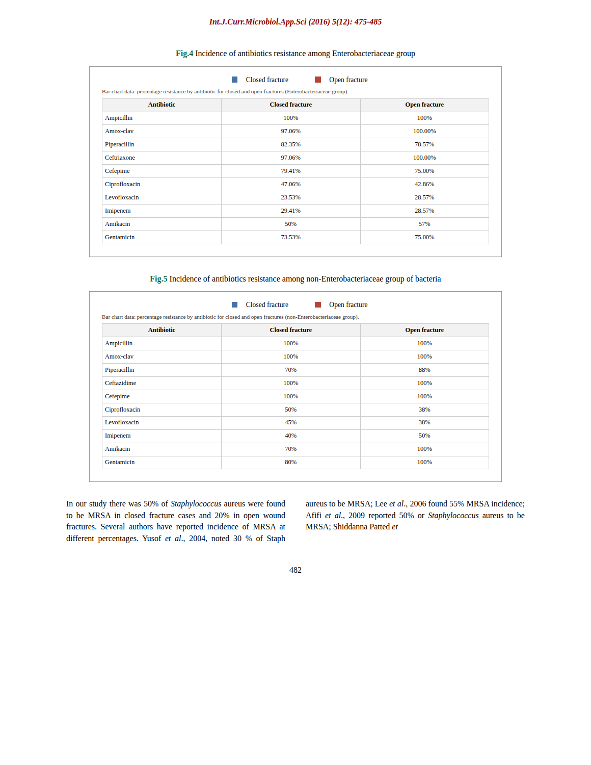Int.J.Curr.Microbiol.App.Sci (2016) 5(12): 475-485
Fig.4 Incidence of antibiotics resistance among Enterobacteriaceae group
Closed fracture Open fracture
Bar chart data: percentage resistance by antibiotic for closed and open fractures (Enterobacteriaceae group).
| Antibiotic | Closed fracture | Open fracture |
| --- | --- | --- |
| Ampicillin | 100% | 100% |
| Amox-clav | 97.06% | 100.00% |
| Piperacillin | 82.35% | 78.57% |
| Ceftriaxone | 97.06% | 100.00% |
| Cefepime | 79.41% | 75.00% |
| Ciprofloxacin | 47.06% | 42.86% |
| Levofloxacin | 23.53% | 28.57% |
| Imipenem | 29.41% | 28.57% |
| Amikacin | 50% | 57% |
| Gentamicin | 73.53% | 75.00% |
Fig.5 Incidence of antibiotics resistance among non-Enterobacteriaceae group of bacteria
Closed fracture Open fracture
Bar chart data: percentage resistance by antibiotic for closed and open fractures (non-Enterobacteriaceae group).
| Antibiotic | Closed fracture | Open fracture |
| --- | --- | --- |
| Ampicillin | 100% | 100% |
| Amox-clav | 100% | 100% |
| Piperacillin | 70% | 88% |
| Ceftazidime | 100% | 100% |
| Cefepime | 100% | 100% |
| Ciprofloxacin | 50% | 38% |
| Levofloxacin | 45% | 38% |
| Imipenem | 40% | 50% |
| Amikacin | 70% | 100% |
| Gentamicin | 80% | 100% |
In our study there was 50% of Staphylococcus aureus were found to be MRSA in closed fracture cases and 20% in open wound fractures. Several authors have reported incidence of MRSA at different percentages. Yusof et al., 2004, noted 30 % of Staph aureus to be MRSA; Lee et al., 2006 found 55% MRSA incidence; Afifi et al., 2009 reported 50% or Staphylococcus aureus to be MRSA; Shiddanna Patted et
482